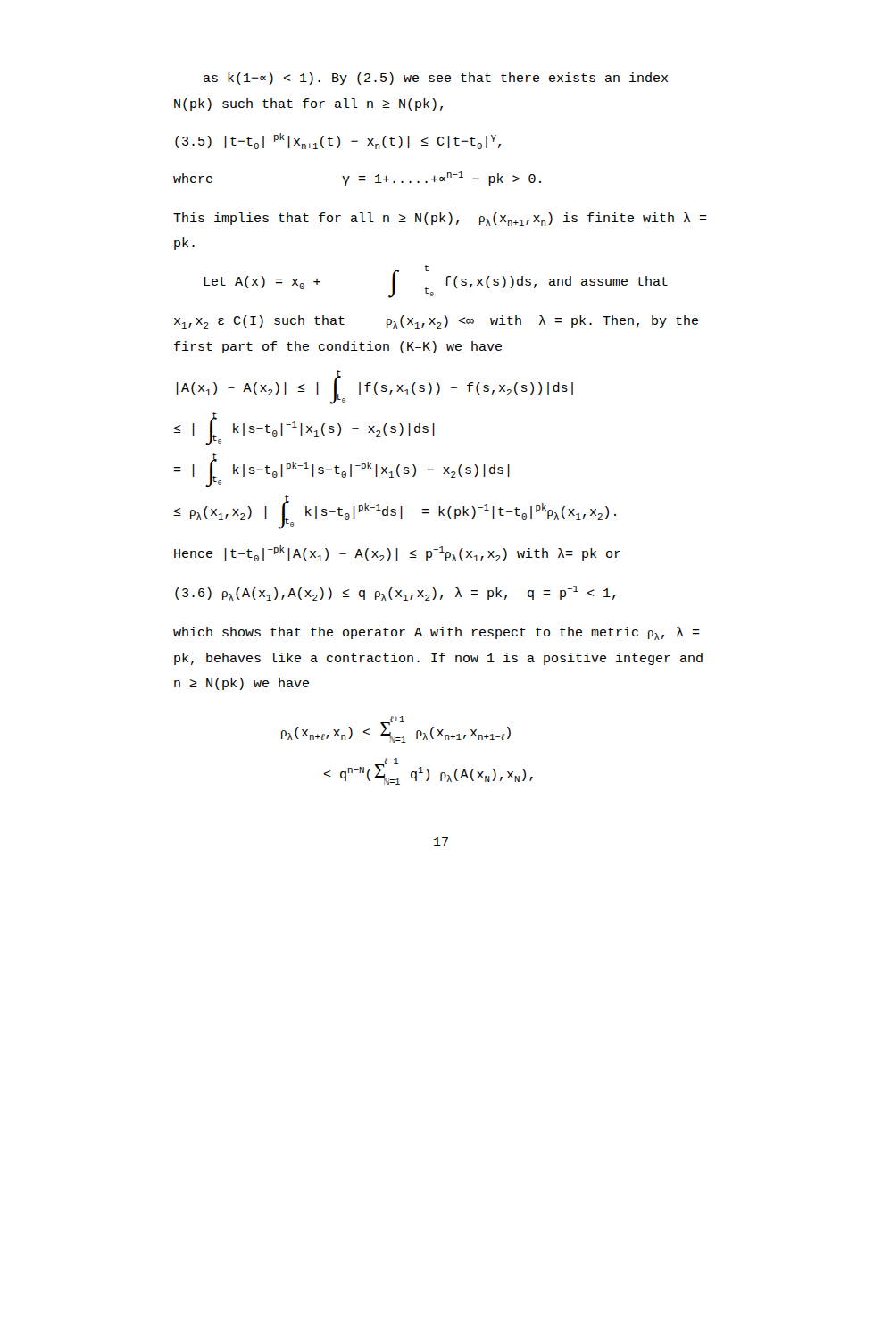as k(1−∝) < 1). By (2.5) we see that there exists an index N(pk) such that for all n ≥ N(pk),
(3.5) |t−t0|−pk|xn+1(t) − xn(t)| ≤ C|t−t0|γ,
where γ = 1+.....+∝n−1 − pk > 0.
This implies that for all n ≥ N(pk), ρλ(xn+1,xn) is finite with λ = pk.
Let A(x) = x0 + ∫tt0 f(s,x(s))ds, and assume that
x1,x2 ε C(I) such that ρλ(x1,x2) <∞ with λ = pk. Then, by the first part of the condition (K–K) we have
|A(x1) − A(x2)| ≤ | ∫tt0 |f(s,x1(s)) − f(s,x2(s))|ds|
≤ | ∫tt0 k|s−t0|−1|x1(s) − x2(s)|ds|
= | ∫tt0 k|s−t0|pk−1|s−t0|−pk|x1(s) − x2(s)|ds|
≤ ρλ(x1,x2) | ∫tt0 k|s−t0|pk−1ds| = k(pk)−1|t−t0|pkρλ(x1,x2).
Hence |t−t0|−pk|A(x1) − A(x2)| ≤ p−1ρλ(x1,x2) with λ= pk or
(3.6) ρλ(A(x1),A(x2)) ≤ q ρλ(x1,x2), λ = pk, q = p−1 < 1,
which shows that the operator A with respect to the metric ρλ, λ = pk, behaves like a contraction. If now 1 is a positive integer and n ≥ N(pk) we have
ρλ(xn+ℓ,xn) ≤ Σℓ+1 ℕ=1 ρλ(xn+1,xn+1−ℓ)
≤ qn−N(Σℓ−1 ℕ=1 q1) ρλ(A(xN),xN),
17